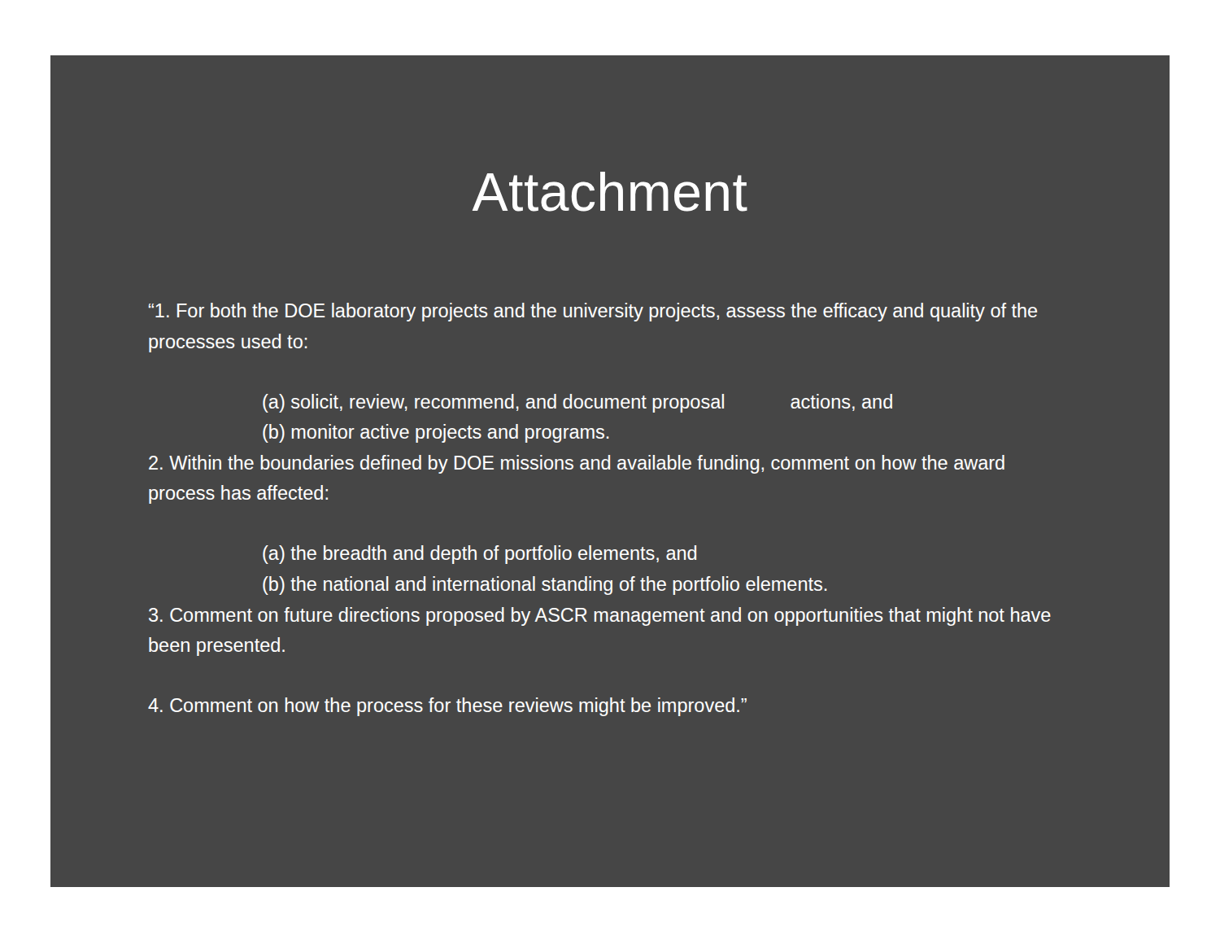Attachment
“1. For both the DOE laboratory projects and the university projects, assess the efficacy and quality of the processes used to:
(a) solicit, review, recommend, and document proposal actions, and
(b) monitor active projects and programs.
2. Within the boundaries defined by DOE missions and available funding, comment on how the award process has affected:
(a) the breadth and depth of portfolio elements, and
(b) the national and international standing of the portfolio elements.
3. Comment on future directions proposed by ASCR management and on opportunities that might not have been presented.
4. Comment on how the process for these reviews might be improved.”